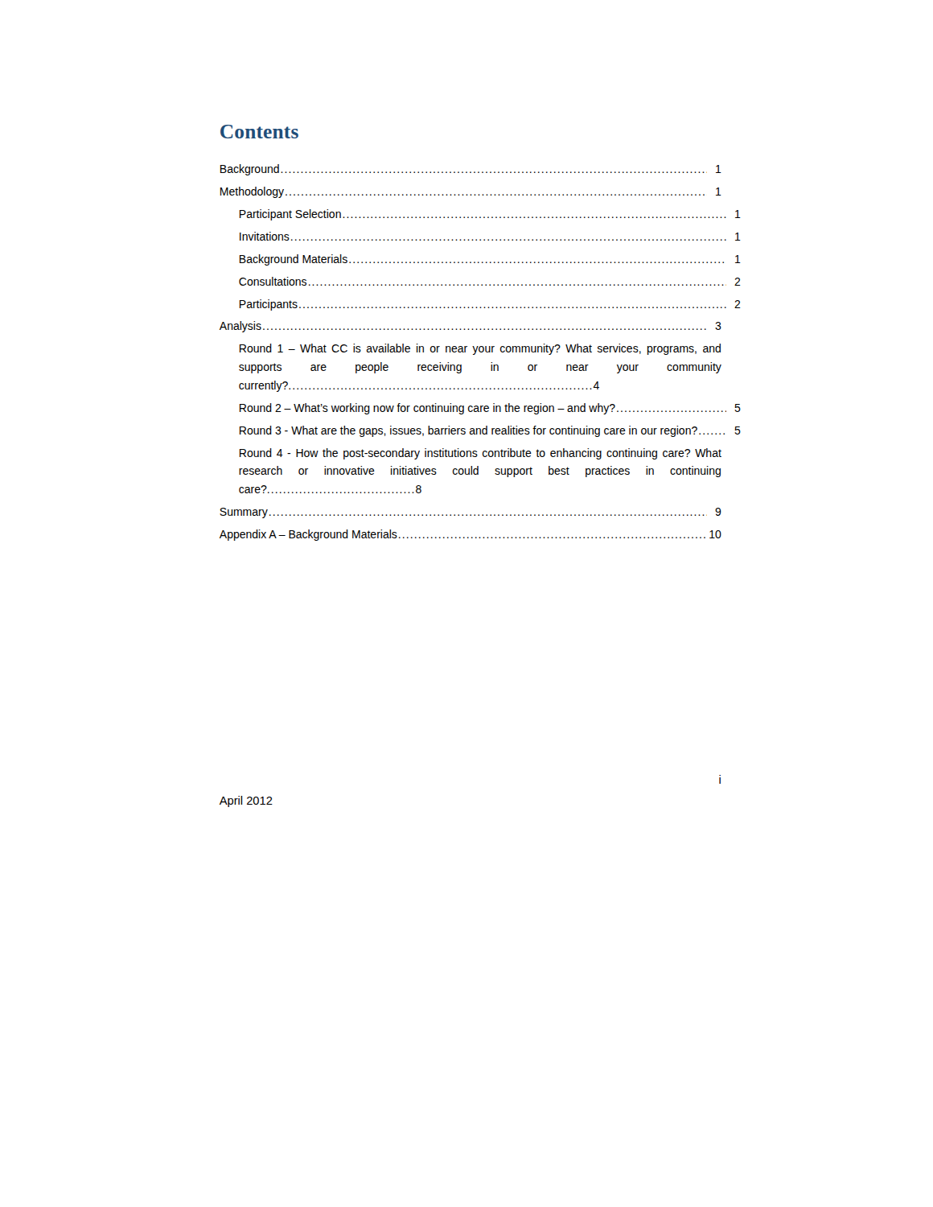Contents
Background .................................................................................................................................................. 1
Methodology ............................................................................................................................................... 1
Participant Selection ................................................................................................................................. 1
Invitations .............................................................................................................................................. 1
Background Materials .............................................................................................................................. 1
Consultations ....................................................................................................................................... 2
Participants .......................................................................................................................................... 2
Analysis ....................................................................................................................................................... 3
Round 1 – What CC is available in or near your community? What services, programs, and supports are people receiving in or near your community currently?............................................................................ 4
Round 2 – What’s working now for continuing care in the region – and why? ............................................. 5
Round 3 - What are the gaps, issues, barriers and realities for continuing care in our region? ................. 5
Round 4 - How the post-secondary institutions contribute to enhancing continuing care? What research or innovative initiatives could support best practices in continuing care?..................................... 8
Summary ..................................................................................................................................................... 9
Appendix A – Background Materials .............................................................................................................. 10
i
April 2012